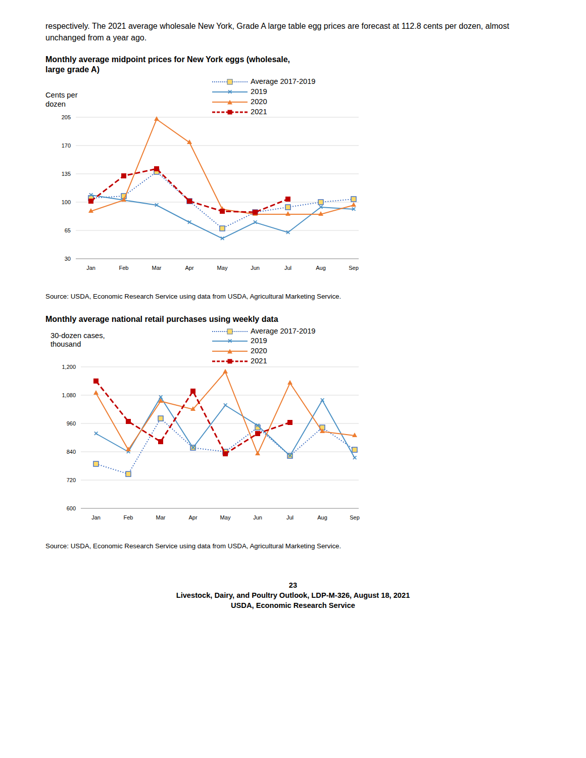respectively. The 2021 average wholesale New York, Grade A large table egg prices are forecast at 112.8 cents per dozen, almost unchanged from a year ago.
Monthly average midpoint prices for New York eggs (wholesale,
large grade A)
Average 2017-2019
✕ 2019
2020
2021
Cents per
dozen
205 170 135 100 65 30 Jan Feb Mar Apr May Jun Jul Aug Sep ✕ ✕ ✕ ✕ ✕ ✕ ✕ ✕ ✕
Source: USDA, Economic Research Service using data from USDA, Agricultural Marketing Service.
Monthly average national retail purchases using weekly data
Average 2017-2019
✕ 2019
2020
2021
30-dozen cases,
thousand
1,200 1,080 960 840 720 600 Jan Feb Mar Apr May Jun Jul Aug Sep ✕ ✕ ✕ ✕ ✕ ✕ ✕ ✕ ✕
Source: USDA, Economic Research Service using data from USDA, Agricultural Marketing Service.
23
Livestock, Dairy, and Poultry Outlook, LDP-M-326, August 18, 2021
USDA, Economic Research Service